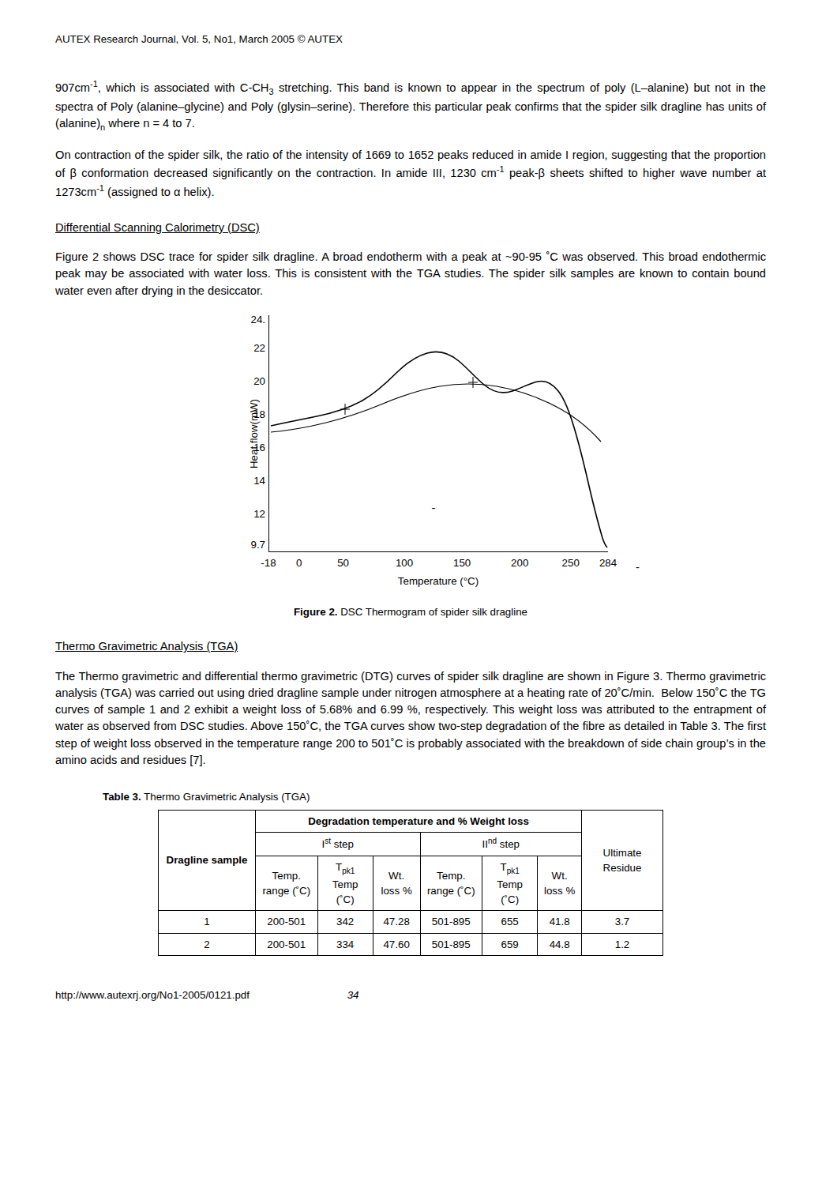AUTEX Research Journal, Vol. 5, No1, March 2005 © AUTEX
907cm-1, which is associated with C-CH3 stretching. This band is known to appear in the spectrum of poly (L–alanine) but not in the spectra of Poly (alanine–glycine) and Poly (glysin–serine). Therefore this particular peak confirms that the spider silk dragline has units of (alanine)n where n = 4 to 7.
On contraction of the spider silk, the ratio of the intensity of 1669 to 1652 peaks reduced in amide I region, suggesting that the proportion of β conformation decreased significantly on the contraction. In amide III, 1230 cm-1 peak-β sheets shifted to higher wave number at 1273cm-1 (assigned to α helix).
Differential Scanning Calorimetry (DSC)
Figure 2 shows DSC trace for spider silk dragline. A broad endotherm with a peak at ~90-95 ˚C was observed. This broad endothermic peak may be associated with water loss. This is consistent with the TGA studies. The spider silk samples are known to contain bound water even after drying in the desiccator.
Heat flow(mW)
24. 22 20 18 16 14 12 9.7
-18 0 50 100 150 200 250 284
Temperature (°C)
-
-
Figure 2. DSC Thermogram of spider silk dragline
Thermo Gravimetric Analysis (TGA)
The Thermo gravimetric and differential thermo gravimetric (DTG) curves of spider silk dragline are shown in Figure 3. Thermo gravimetric analysis (TGA) was carried out using dried dragline sample under nitrogen atmosphere at a heating rate of 20˚C/min. Below 150˚C the TG curves of sample 1 and 2 exhibit a weight loss of 5.68% and 6.99 %, respectively. This weight loss was attributed to the entrapment of water as observed from DSC studies. Above 150˚C, the TGA curves show two-step degradation of the fibre as detailed in Table 3. The first step of weight loss observed in the temperature range 200 to 501˚C is probably associated with the breakdown of side chain group’s in the amino acids and residues [7].
Table 3. Thermo Gravimetric Analysis (TGA)
| Dragline sample | Degradation temperature and % Weight loss | Ultimate Residue |
| I st step | II nd step |
| Temp. range (˚C) | T pk1 Temp (˚C) | Wt. loss % | Temp. range (˚C) | T pk1 Temp (˚C) | Wt. loss % |
| 1 | 200-501 | 342 | 47.28 | 501-895 | 655 | 41.8 | 3.7 |
| 2 | 200-501 | 334 | 47.60 | 501-895 | 659 | 44.8 | 1.2 |
http://www.autexrj.org/No1-2005/0121.pdf 34